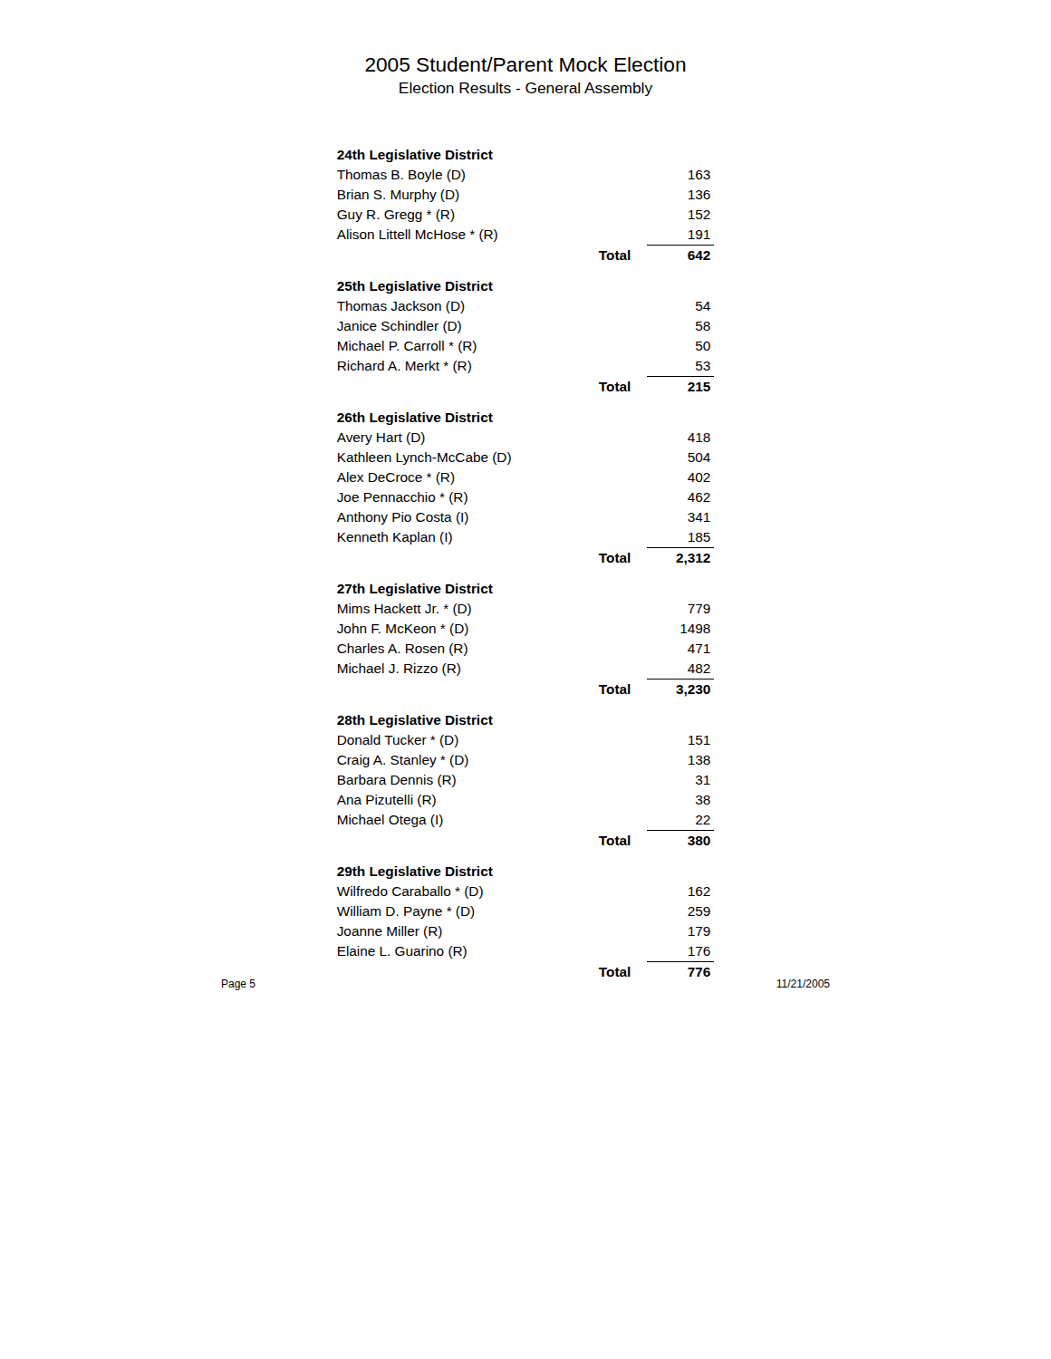2005 Student/Parent Mock Election
Election Results - General Assembly
| 24th Legislative District |
| Thomas B. Boyle (D) | | 163 |
| Brian S. Murphy (D) | | 136 |
| Guy R. Gregg * (R) | | 152 |
| Alison Littell McHose * (R) | | 191 |
| | Total | 642 |
| 25th Legislative District |
| Thomas Jackson (D) | | 54 |
| Janice Schindler (D) | | 58 |
| Michael P. Carroll * (R) | | 50 |
| Richard A. Merkt * (R) | | 53 |
| | Total | 215 |
| 26th Legislative District |
| Avery Hart (D) | | 418 |
| Kathleen Lynch-McCabe (D) | | 504 |
| Alex DeCroce * (R) | | 402 |
| Joe Pennacchio * (R) | | 462 |
| Anthony Pio Costa (I) | | 341 |
| Kenneth Kaplan (I) | | 185 |
| | Total | 2,312 |
| 27th Legislative District |
| Mims Hackett Jr. * (D) | | 779 |
| John F. McKeon * (D) | | 1498 |
| Charles A. Rosen (R) | | 471 |
| Michael J. Rizzo (R) | | 482 |
| | Total | 3,230 |
| 28th Legislative District |
| Donald Tucker * (D) | | 151 |
| Craig A. Stanley * (D) | | 138 |
| Barbara Dennis (R) | | 31 |
| Ana Pizutelli (R) | | 38 |
| Michael Otega (I) | | 22 |
| | Total | 380 |
| 29th Legislative District |
| Wilfredo Caraballo * (D) | | 162 |
| William D. Payne * (D) | | 259 |
| Joanne Miller (R) | | 179 |
| Elaine L. Guarino (R) | | 176 |
| | Total | 776 |
Page 5 11/21/2005